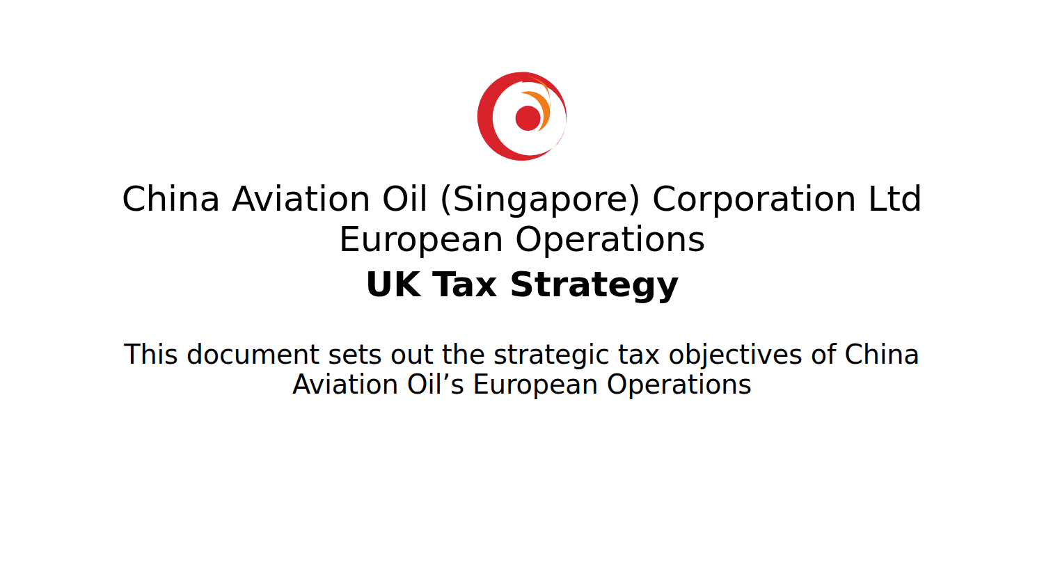China Aviation Oil logo
China Aviation Oil (Singapore) Corporation Ltd European Operations UK Tax Strategy
This document sets out the strategic tax objectives of China Aviation Oil’s European Operations